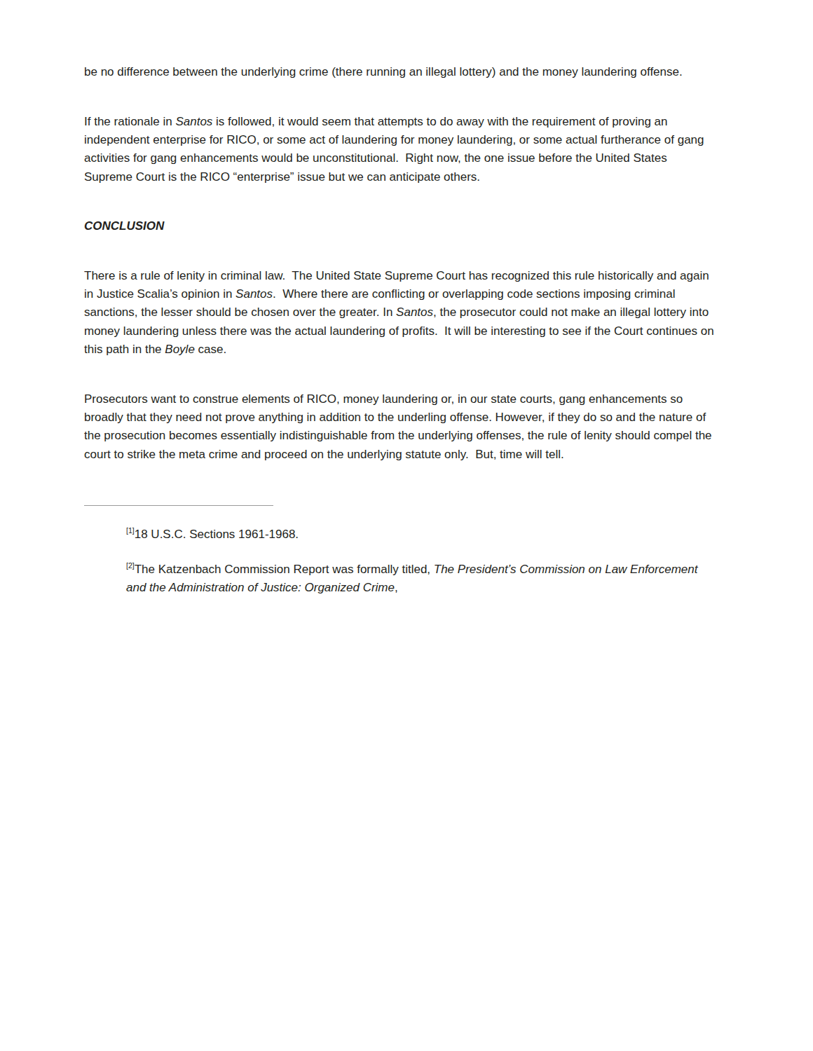be no difference between the underlying crime (there running an illegal lottery) and the money laundering offense.
If the rationale in Santos is followed, it would seem that attempts to do away with the requirement of proving an independent enterprise for RICO, or some act of laundering for money laundering, or some actual furtherance of gang activities for gang enhancements would be unconstitutional. Right now, the one issue before the United States Supreme Court is the RICO “enterprise” issue but we can anticipate others.
CONCLUSION
There is a rule of lenity in criminal law. The United State Supreme Court has recognized this rule historically and again in Justice Scalia’s opinion in Santos. Where there are conflicting or overlapping code sections imposing criminal sanctions, the lesser should be chosen over the greater. In Santos, the prosecutor could not make an illegal lottery into money laundering unless there was the actual laundering of profits. It will be interesting to see if the Court continues on this path in the Boyle case.
Prosecutors want to construe elements of RICO, money laundering or, in our state courts, gang enhancements so broadly that they need not prove anything in addition to the underling offense. However, if they do so and the nature of the prosecution becomes essentially indistinguishable from the underlying offenses, the rule of lenity should compel the court to strike the meta crime and proceed on the underlying statute only. But, time will tell.
[1]18 U.S.C. Sections 1961-1968.
[2]The Katzenbach Commission Report was formally titled, The President’s Commission on Law Enforcement and the Administration of Justice: Organized Crime,